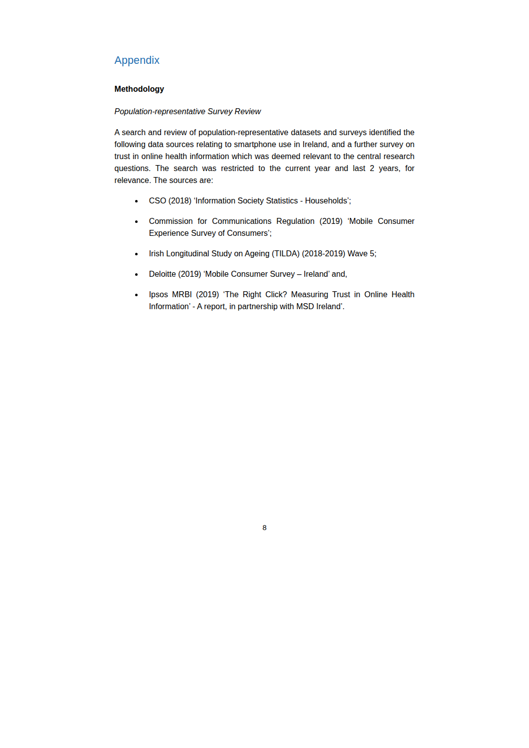Appendix
Methodology
Population-representative Survey Review
A search and review of population-representative datasets and surveys identified the following data sources relating to smartphone use in Ireland, and a further survey on trust in online health information which was deemed relevant to the central research questions. The search was restricted to the current year and last 2 years, for relevance. The sources are:
CSO (2018) ‘Information Society Statistics - Households’;
Commission for Communications Regulation (2019) ‘Mobile Consumer Experience Survey of Consumers’;
Irish Longitudinal Study on Ageing (TILDA) (2018-2019) Wave 5;
Deloitte (2019) ‘Mobile Consumer Survey – Ireland’ and,
Ipsos MRBI (2019) ‘The Right Click? Measuring Trust in Online Health Information’ - A report, in partnership with MSD Ireland’.
8